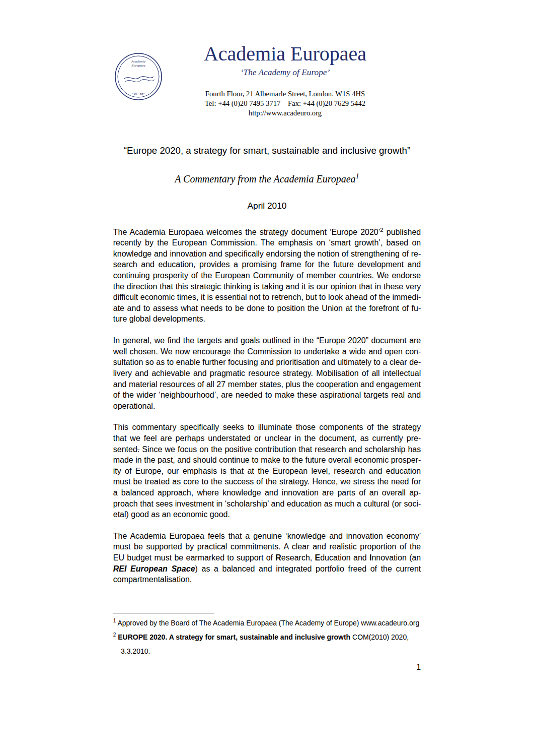Academia Europaea ~19 88~
Academia Europaea
‘The Academy of Europe’
Fourth Floor, 21 Albemarle Street, London. W1S 4HS
Tel: +44 (0)20 7495 3717 Fax: +44 (0)20 7629 5442
http://www.acadeuro.org
“Europe 2020, a strategy for smart, sustainable and inclusive growth”
A Commentary from the Academia Europaea1
April 2010
The Academia Europaea welcomes the strategy document ‘Europe 2020’2 published recently by the European Commission. The emphasis on ‘smart growth’, based on knowledge and innovation and specifically endorsing the notion of strengthening of research and education, provides a promising frame for the future development and continuing prosperity of the European Community of member countries. We endorse the direction that this strategic thinking is taking and it is our opinion that in these very difficult economic times, it is essential not to retrench, but to look ahead of the immediate and to assess what needs to be done to position the Union at the forefront of future global developments.
In general, we find the targets and goals outlined in the “Europe 2020” document are well chosen. We now encourage the Commission to undertake a wide and open consultation so as to enable further focusing and prioritisation and ultimately to a clear delivery and achievable and pragmatic resource strategy. Mobilisation of all intellectual and material resources of all 27 member states, plus the cooperation and engagement of the wider ‘neighbourhood’, are needed to make these aspirational targets real and operational.
This commentary specifically seeks to illuminate those components of the strategy that we feel are perhaps understated or unclear in the document, as currently presented. Since we focus on the positive contribution that research and scholarship has made in the past, and should continue to make to the future overall economic prosperity of Europe, our emphasis is that at the European level, research and education must be treated as core to the success of the strategy. Hence, we stress the need for a balanced approach, where knowledge and innovation are parts of an overall approach that sees investment in ‘scholarship’ and education as much a cultural (or societal) good as an economic good.
The Academia Europaea feels that a genuine ‘knowledge and innovation economy’ must be supported by practical commitments. A clear and realistic proportion of the EU budget must be earmarked to support of Research, Education and Innovation (an REI European Space) as a balanced and integrated portfolio freed of the current compartmentalisation.
1 Approved by the Board of The Academia Europaea (The Academy of Europe) www.acadeuro.org
2 EUROPE 2020. A strategy for smart, sustainable and inclusive growth COM(2010) 2020,
3.3.2010.
1